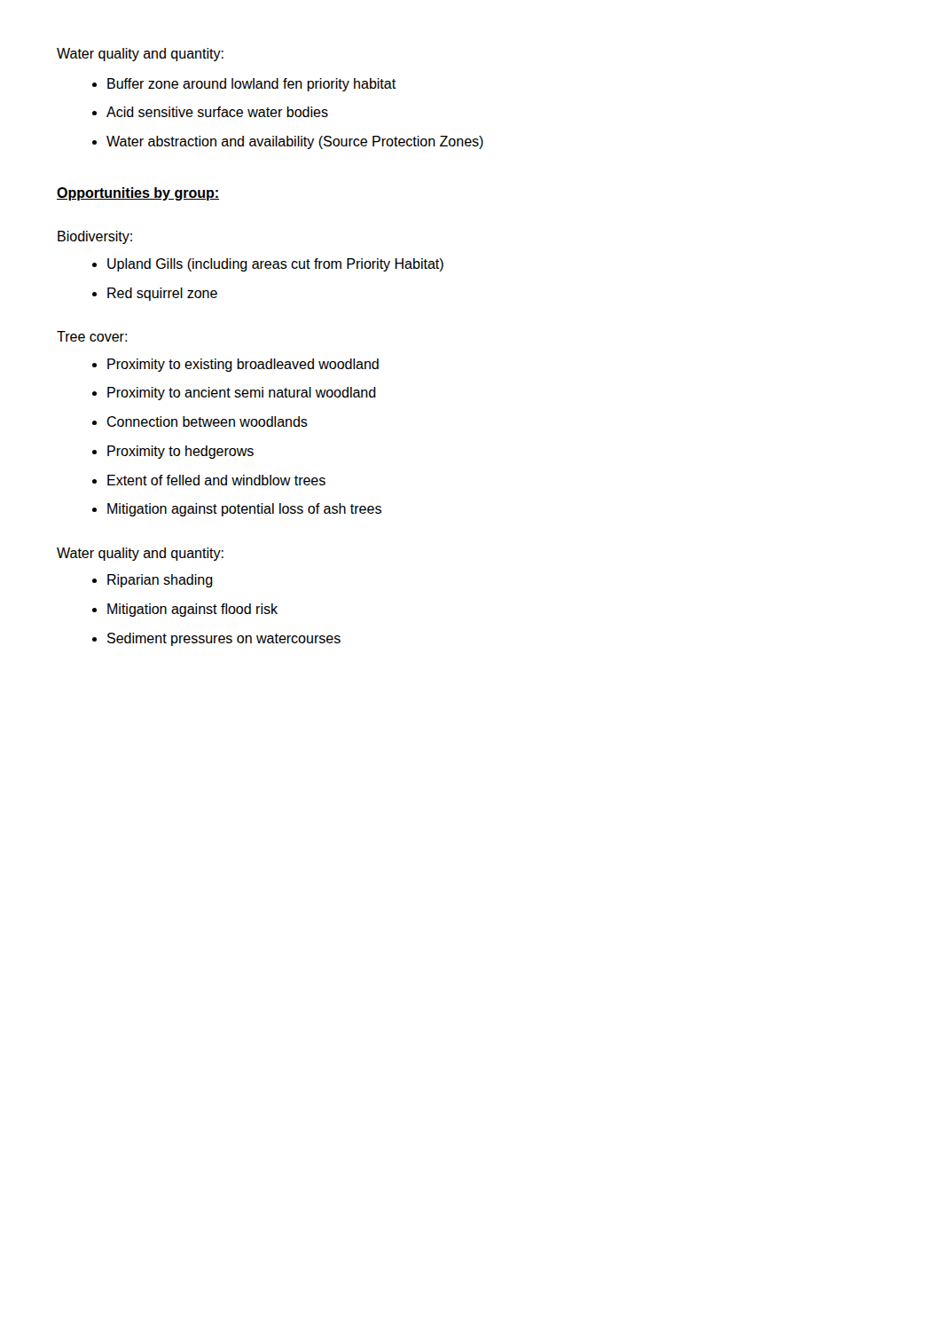Water quality and quantity:
Buffer zone around lowland fen priority habitat
Acid sensitive surface water bodies
Water abstraction and availability (Source Protection Zones)
Opportunities by group:
Biodiversity:
Upland Gills (including areas cut from Priority Habitat)
Red squirrel zone
Tree cover:
Proximity to existing broadleaved woodland
Proximity to ancient semi natural woodland
Connection between woodlands
Proximity to hedgerows
Extent of felled and windblow trees
Mitigation against potential loss of ash trees
Water quality and quantity:
Riparian shading
Mitigation against flood risk
Sediment pressures on watercourses